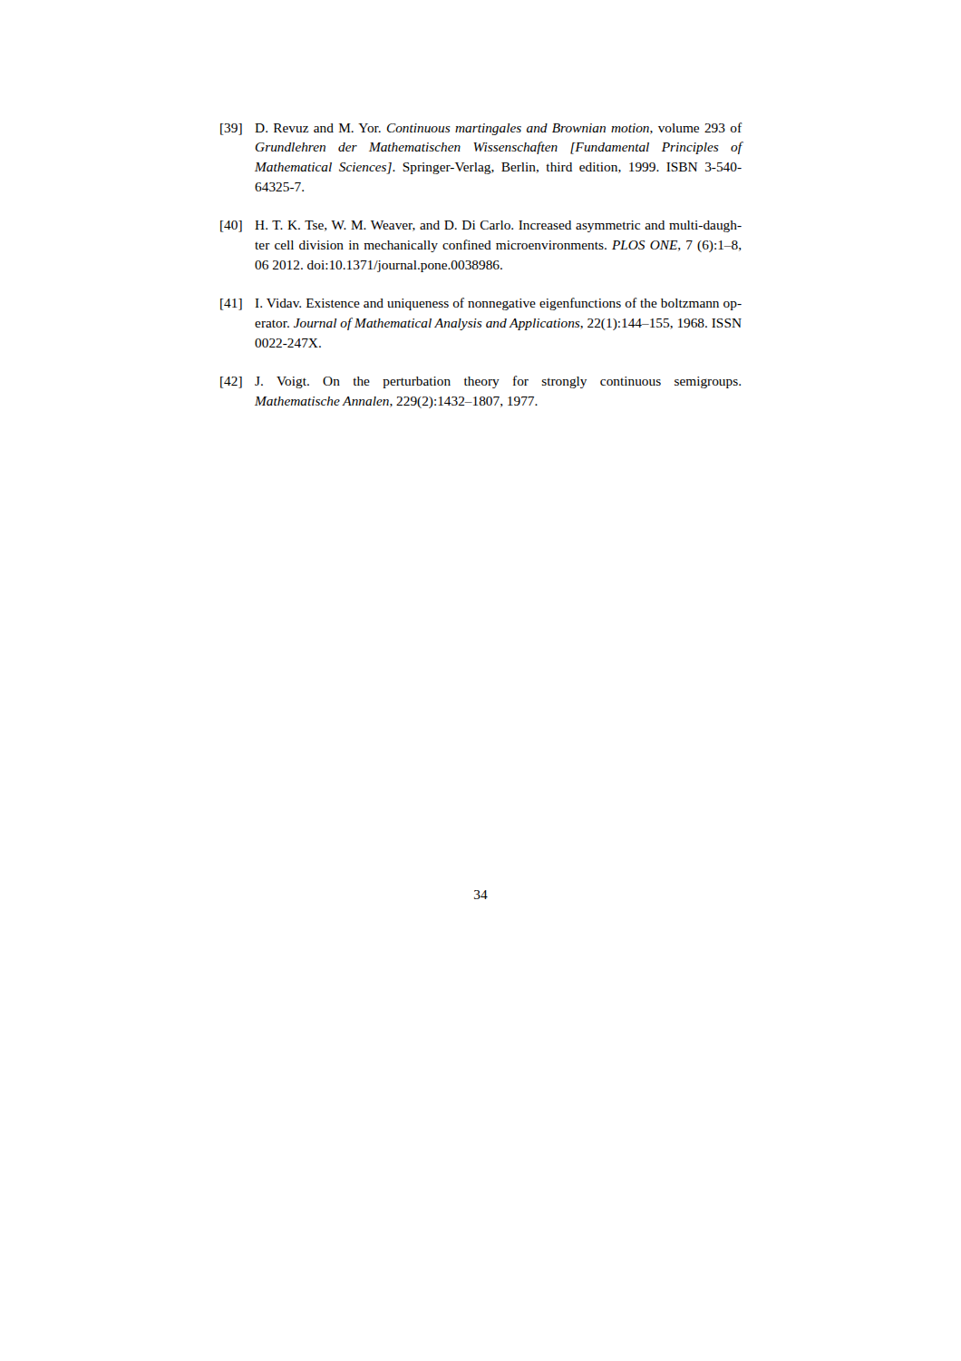[39] D. Revuz and M. Yor. Continuous martingales and Brownian motion, volume 293 of Grundlehren der Mathematischen Wissenschaften [Fundamental Principles of Mathematical Sciences]. Springer-Verlag, Berlin, third edition, 1999. ISBN 3-540-64325-7.
[40] H. T. K. Tse, W. M. Weaver, and D. Di Carlo. Increased asymmetric and multi-daughter cell division in mechanically confined microenvironments. PLOS ONE, 7 (6):1–8, 06 2012. doi:10.1371/journal.pone.0038986.
[41] I. Vidav. Existence and uniqueness of nonnegative eigenfunctions of the boltzmann operator. Journal of Mathematical Analysis and Applications, 22(1):144–155, 1968. ISSN 0022-247X.
[42] J. Voigt. On the perturbation theory for strongly continuous semigroups. Mathematische Annalen, 229(2):1432–1807, 1977.
34